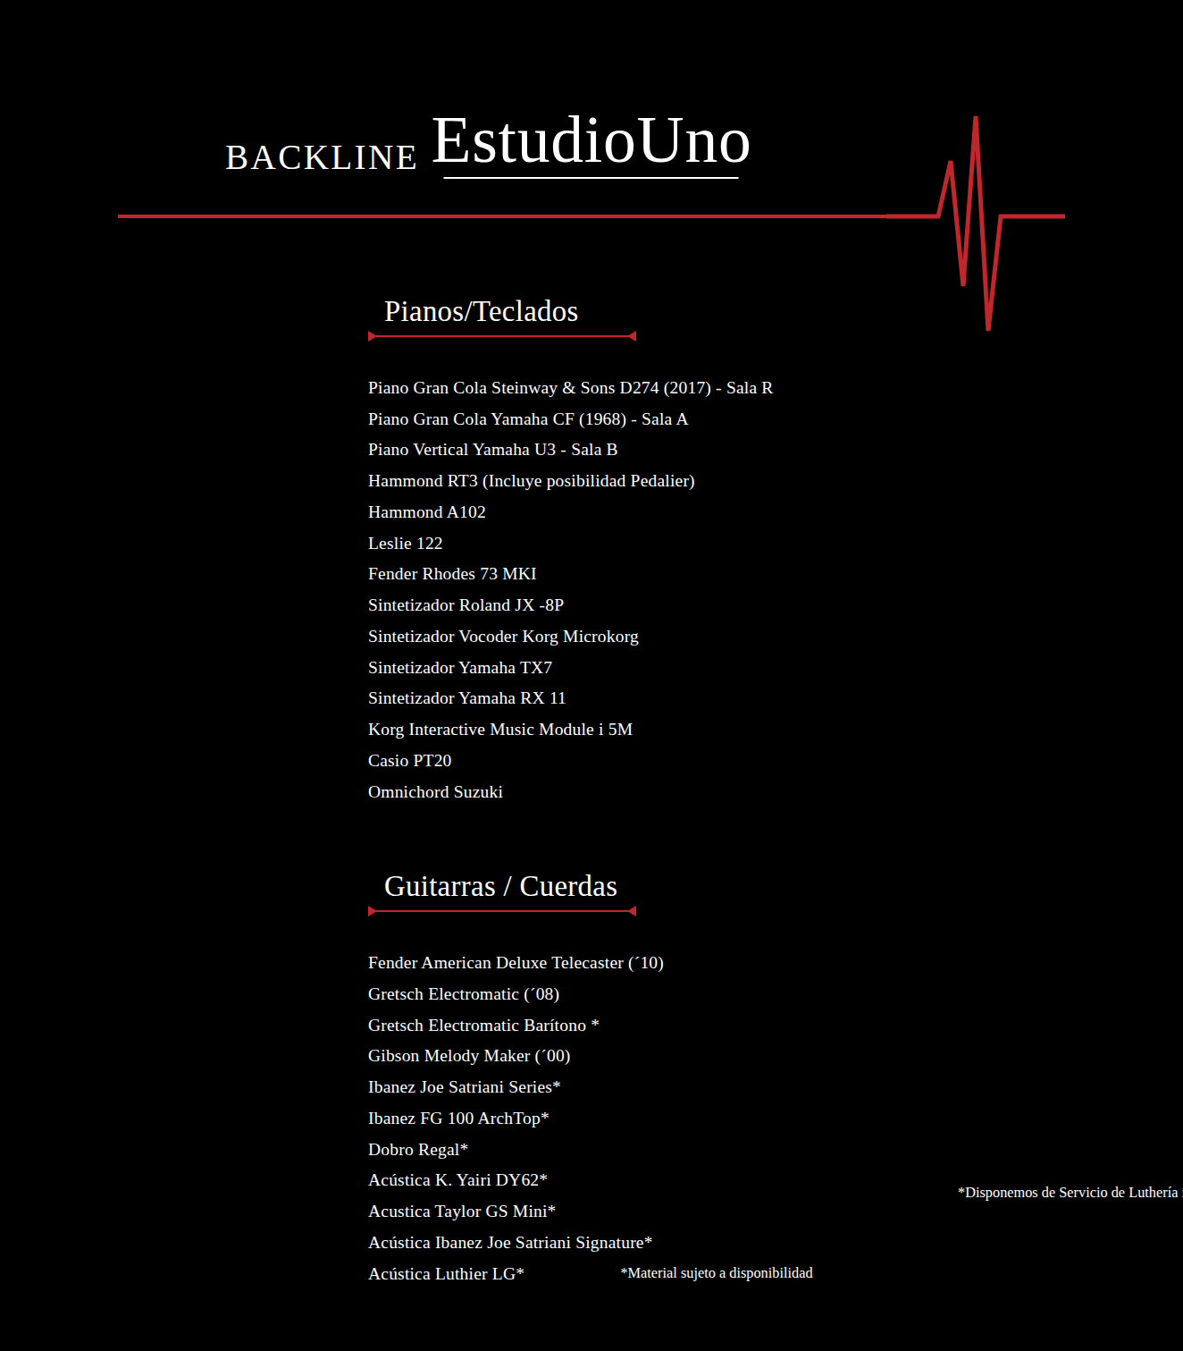BACKLINE
EstudioUno
Pianos/Teclados
Piano Gran Cola Steinway & Sons D274 (2017) - Sala R
Piano Gran Cola Yamaha CF (1968) - Sala A
Piano Vertical Yamaha U3 - Sala B
Hammond RT3 (Incluye posibilidad Pedalier)
Hammond A102
Leslie 122
Fender Rhodes 73 MKI
Sintetizador Roland JX -8P
Sintetizador Vocoder Korg Microkorg
Sintetizador Yamaha TX7
Sintetizador Yamaha RX 11
Korg Interactive Music Module i 5M
Casio PT20
Omnichord Suzuki
Guitarras / Cuerdas
Fender American Deluxe Telecaster (´10)
Gretsch Electromatic (´08)
Gretsch Electromatic Barítono *
Gibson Melody Maker (´00)
Ibanez Joe Satriani Series*
Ibanez FG 100 ArchTop*
Dobro Regal*
Acústica K. Yairi DY62*
Acustica Taylor GS Mini*
Acústica Ibanez Joe Satriani Signature*
Acústica Luthier LG*
*Disponemos de Servicio de Luthería interna
*Material sujeto a disponibilidad